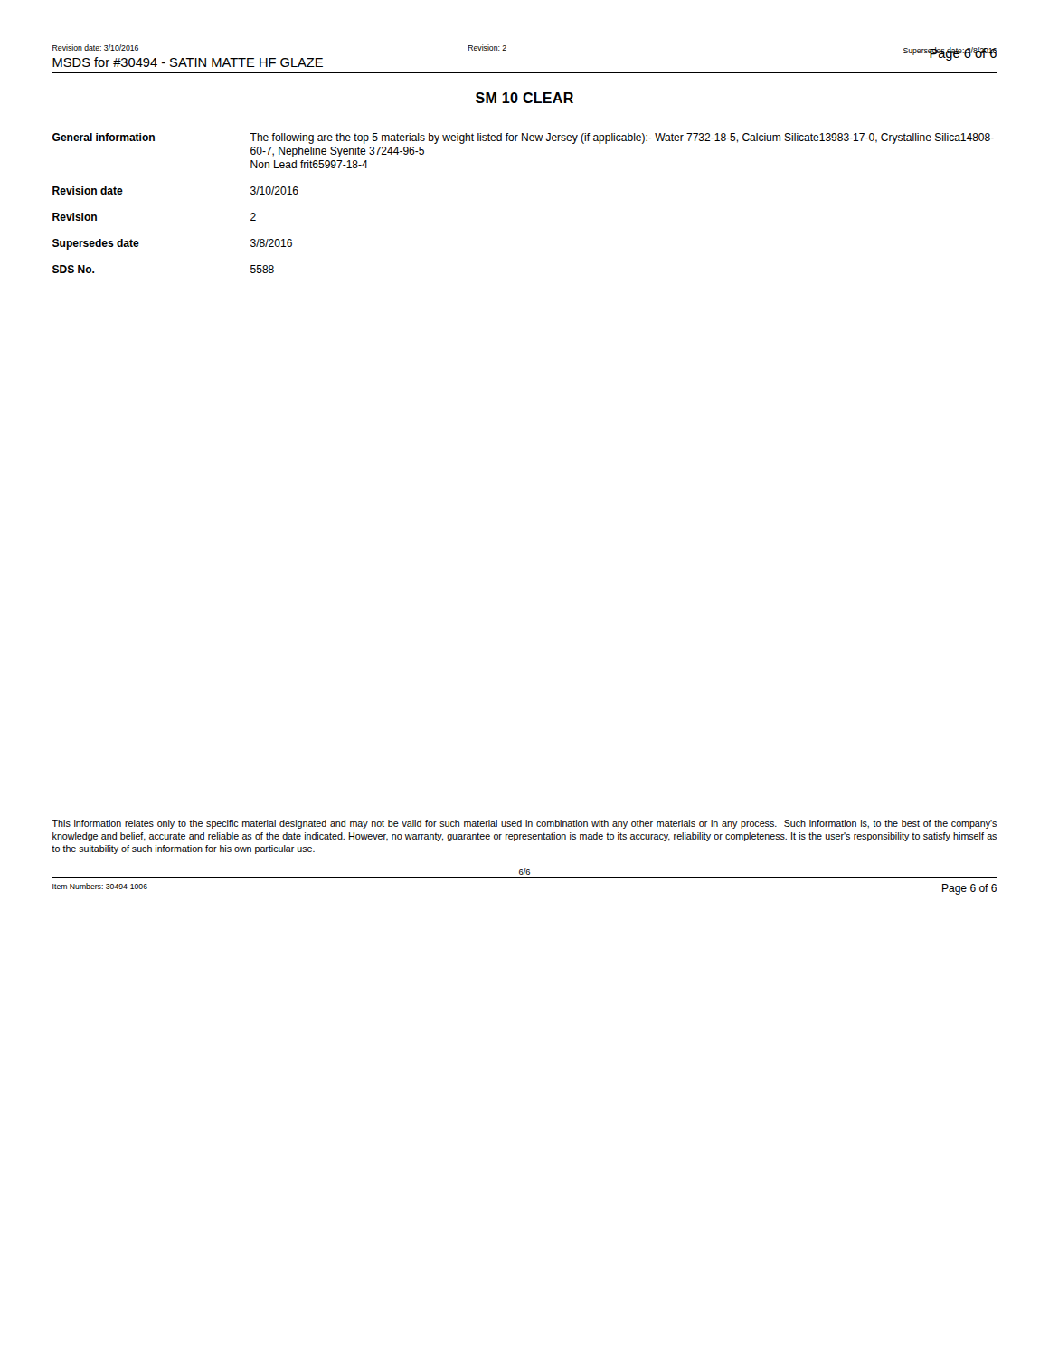Revision date: 3/10/2016 MSDS for #30494 - SATIN MATTE HF GLAZE
Revision: 2
Supersedes date: 3/8/2016 Page 6 of 6
SM 10 CLEAR
| General information | The following are the top 5 materials by weight listed for New Jersey (if applicable):- Water 7732-18-5, Calcium Silicate13983-17-0, Crystalline Silica14808-60-7, Nepheline Syenite 37244-96-5 Non Lead frit65997-18-4 |
| Revision date | 3/10/2016 |
| Revision | 2 |
| Supersedes date | 3/8/2016 |
| SDS No. | 5588 |
This information relates only to the specific material designated and may not be valid for such material used in combination with any other materials or in any process. Such information is, to the best of the company's knowledge and belief, accurate and reliable as of the date indicated. However, no warranty, guarantee or representation is made to its accuracy, reliability or completeness. It is the user's responsibility to satisfy himself as to the suitability of such information for his own particular use.
6/6
Item Numbers: 30494-1006
Page 6 of 6